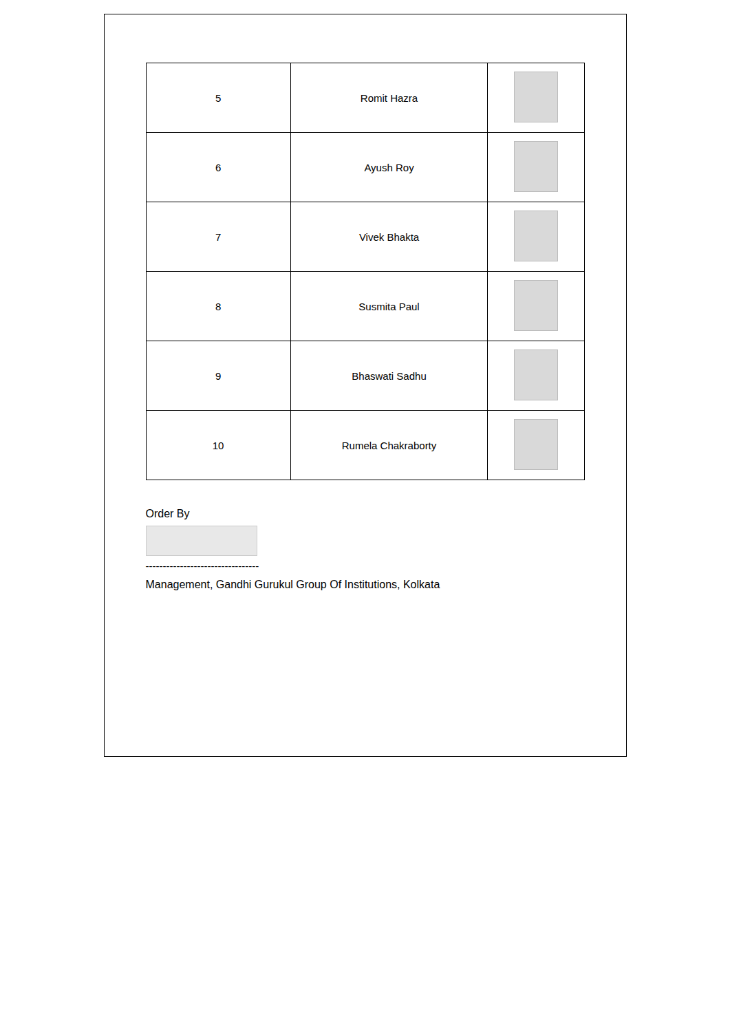| 5 | Romit Hazra | |
| 6 | Ayush Roy | |
| 7 | Vivek Bhakta | |
| 8 | Susmita Paul | |
| 9 | Bhaswati Sadhu | |
| 10 | Rumela Chakraborty | |
Order By
---------------------------------
Management, Gandhi Gurukul Group Of Institutions, Kolkata